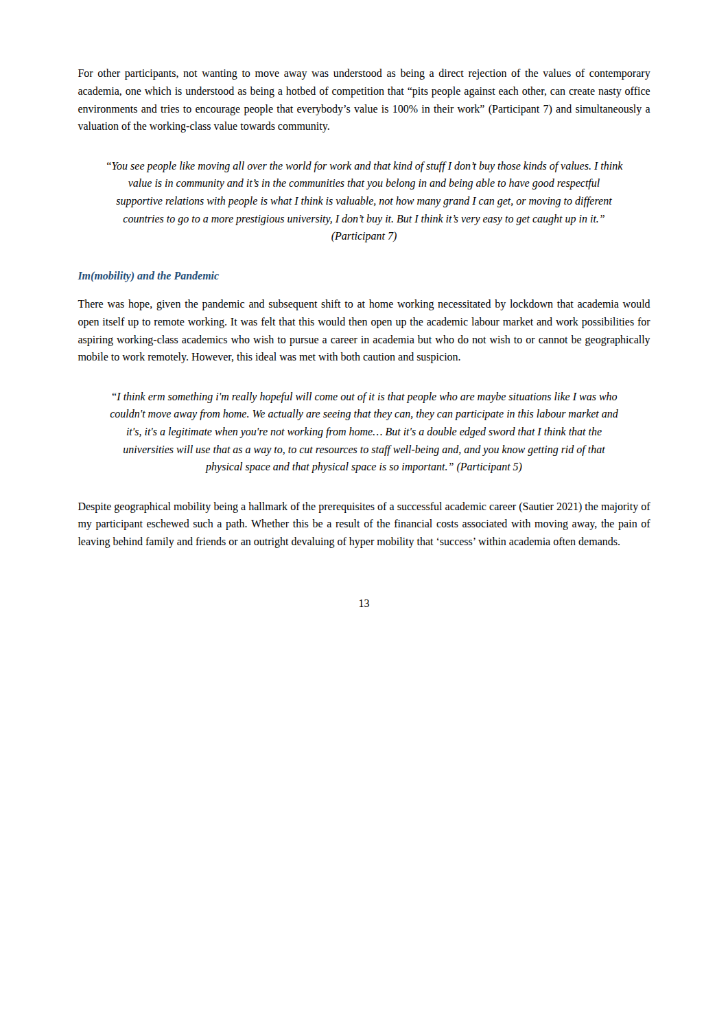For other participants, not wanting to move away was understood as being a direct rejection of the values of contemporary academia, one which is understood as being a hotbed of competition that “pits people against each other, can create nasty office environments and tries to encourage people that everybody’s value is 100% in their work” (Participant 7) and simultaneously a valuation of the working-class value towards community.
“You see people like moving all over the world for work and that kind of stuff I don’t buy those kinds of values. I think value is in community and it’s in the communities that you belong in and being able to have good respectful supportive relations with people is what I think is valuable, not how many grand I can get, or moving to different countries to go to a more prestigious university, I don’t buy it. But I think it’s very easy to get caught up in it.” (Participant 7)
Im(mobility) and the Pandemic
There was hope, given the pandemic and subsequent shift to at home working necessitated by lockdown that academia would open itself up to remote working. It was felt that this would then open up the academic labour market and work possibilities for aspiring working-class academics who wish to pursue a career in academia but who do not wish to or cannot be geographically mobile to work remotely. However, this ideal was met with both caution and suspicion.
“I think erm something i'm really hopeful will come out of it is that people who are maybe situations like I was who couldn't move away from home. We actually are seeing that they can, they can participate in this labour market and it's, it's a legitimate when you're not working from home… But it's a double edged sword that I think that the universities will use that as a way to, to cut resources to staff well-being and, and you know getting rid of that physical space and that physical space is so important.” (Participant 5)
Despite geographical mobility being a hallmark of the prerequisites of a successful academic career (Sautier 2021) the majority of my participant eschewed such a path. Whether this be a result of the financial costs associated with moving away, the pain of leaving behind family and friends or an outright devaluing of hyper mobility that ‘success’ within academia often demands.
13